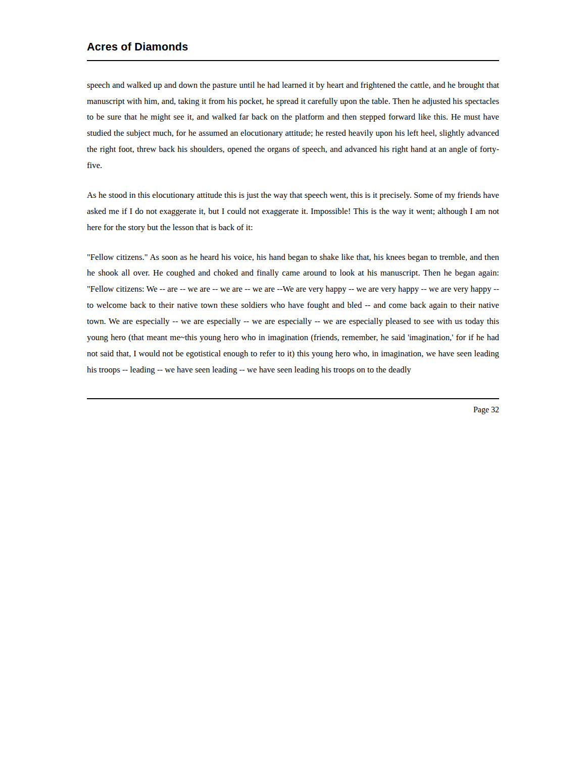Acres of Diamonds
speech and walked up and down the pasture until he had learned it by heart and frightened the cattle, and he brought that manuscript with him, and, taking it from his pocket, he spread it carefully upon the table. Then he adjusted his spectacles to be sure that he might see it, and walked far back on the platform and then stepped forward like this. He must have studied the subject much, for he assumed an elocutionary attitude; he rested heavily upon his left heel, slightly advanced the right foot, threw back his shoulders, opened the organs of speech, and advanced his right hand at an angle of forty-five.
As he stood in this elocutionary attitude this is just the way that speech went, this is it precisely. Some of my friends have asked me if I do not exaggerate it, but I could not exaggerate it. Impossible! This is the way it went; although I am not here for the story but the lesson that is back of it:
"Fellow citizens." As soon as he heard his voice, his hand began to shake like that, his knees began to tremble, and then he shook all over. He coughed and choked and finally came around to look at his manuscript. Then he began again: "Fellow citizens: We -- are -- we are -- we are -- we are --We are very happy -- we are very happy -- we are very happy -- to welcome back to their native town these soldiers who have fought and bled -- and come back again to their native town. We are especially -- we are especially -- we are especially -- we are especially pleased to see with us today this young hero (that meant me~this young hero who in imagination (friends, remember, he said 'imagination,' for if he had not said that, I would not be egotistical enough to refer to it) this young hero who, in imagination, we have seen leading his troops -- leading -- we have seen leading -- we have seen leading his troops on to the deadly
Page 32